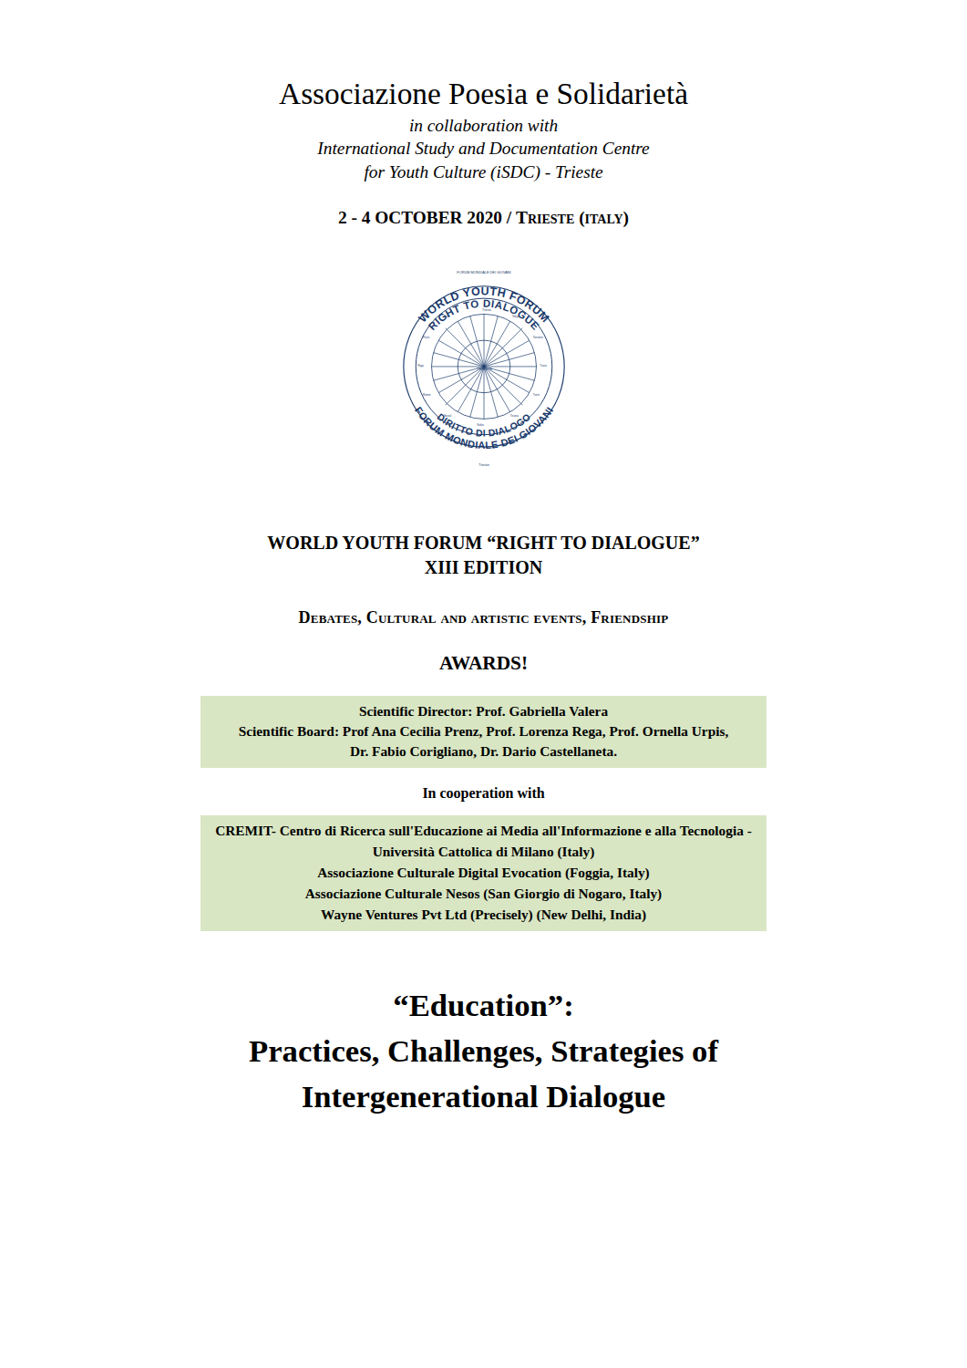Associazione Poesia e Solidarietà
in collaboration with
International Study and Documentation Centre
for Youth Culture (iSDC) - Trieste
2 - 4 OCTOBER 2020 / Trieste (italy)
Trieste Tokyo Toronto Tunis Turin Tirana Sofia Seoul Rome Riga Paris Oslo TRIESTE WORLD YOUTH FORUM RIGHT TO DIALOGUE FORUM MONDIALE DEI GIOVANI DIRITTO DI DIALOGO FORUM MONDIALE DEI GIOVANI Trieste
WORLD YOUTH FORUM “RIGHT TO DIALOGUE”
XIII EDITION
Debates, Cultural and artistic events, Friendship
AWARDS!
Scientific Director: Prof. Gabriella Valera
Scientific Board: Prof Ana Cecilia Prenz, Prof. Lorenza Rega, Prof. Ornella Urpis,
Dr. Fabio Corigliano, Dr. Dario Castellaneta.
In cooperation with
CREMIT- Centro di Ricerca sull'Educazione ai Media all'Informazione e alla Tecnologia -
Università Cattolica di Milano (Italy)
Associazione Culturale Digital Evocation (Foggia, Italy)
Associazione Culturale Nesos (San Giorgio di Nogaro, Italy)
Wayne Ventures Pvt Ltd (Precisely) (New Delhi, India)
“Education”: Practices, Challenges, Strategies of Intergenerational Dialogue